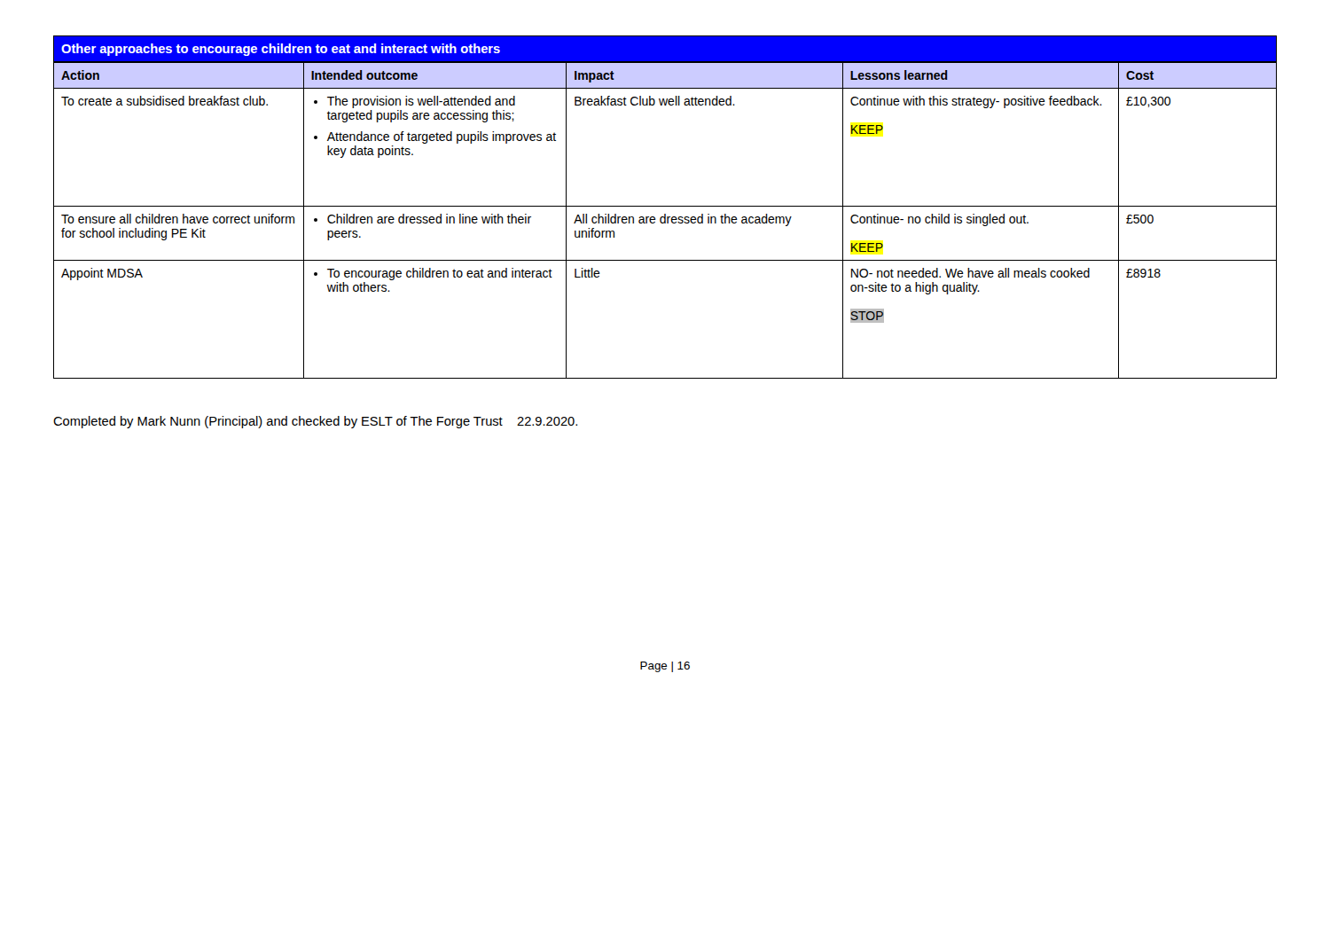Other approaches to encourage children to eat and interact with others
| Action | Intended outcome | Impact | Lessons learned | Cost |
| --- | --- | --- | --- | --- |
| To create a subsidised breakfast club. | The provision is well-attended and targeted pupils are accessing this; Attendance of targeted pupils improves at key data points. | Breakfast Club well attended. | Continue with this strategy- positive feedback. KEEP | £10,300 |
| To ensure all children have correct uniform for school including PE Kit | Children are dressed in line with their peers. | All children are dressed in the academy uniform | Continue- no child is singled out. KEEP | £500 |
| Appoint MDSA | To encourage children to eat and interact with others. | Little | NO- not needed. We have all meals cooked on-site to a high quality. STOP | £8918 |
Completed by Mark Nunn (Principal) and checked by ESLT of The Forge Trust 22.9.2020.
Page | 16